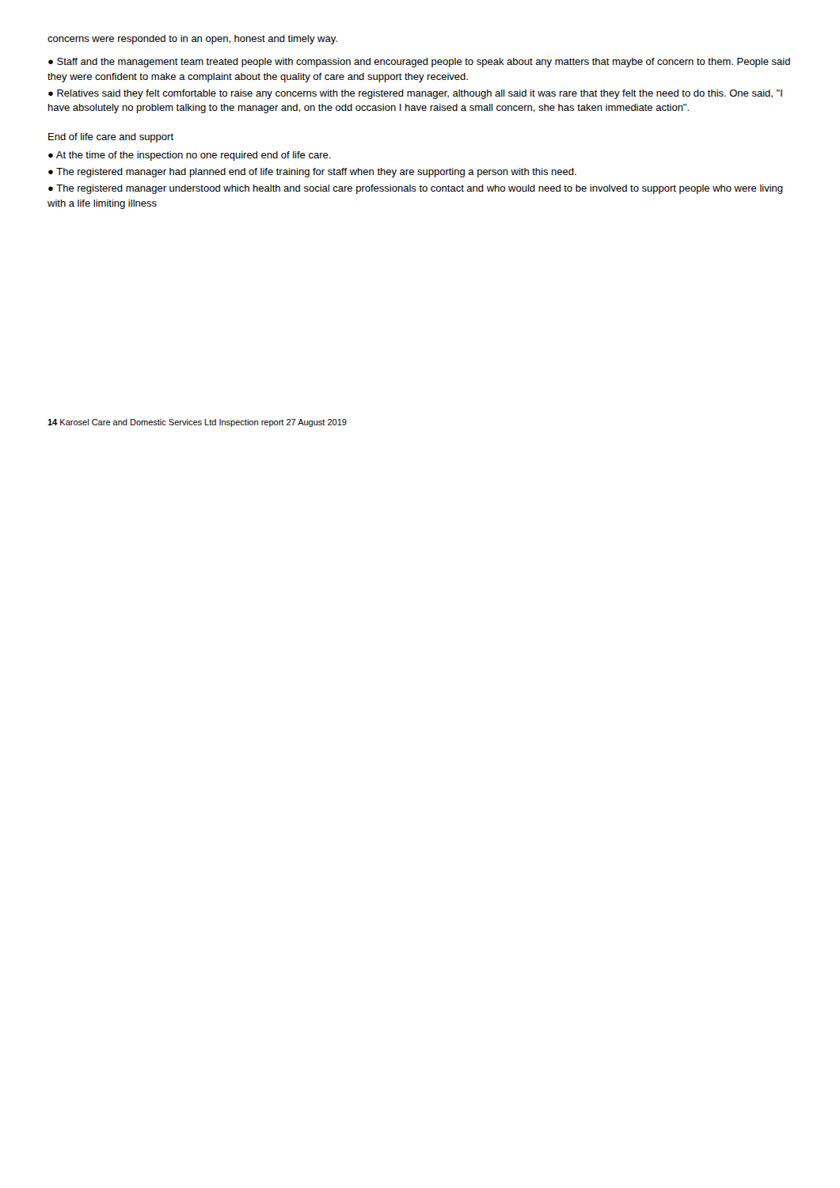concerns were responded to in an open, honest and timely way.
● Staff and the management team treated people with compassion and encouraged people to speak about any matters that maybe of concern to them. People said they were confident to make a complaint about the quality of care and support they received.
● Relatives said they felt comfortable to raise any concerns with the registered manager, although all said it was rare that they felt the need to do this. One said, "I have absolutely no problem talking to the manager and, on the odd occasion I have raised a small concern, she has taken immediate action".
End of life care and support
● At the time of the inspection no one required end of life care.
● The registered manager had planned end of life training for staff when they are supporting a person with this need.
● The registered manager understood which health and social care professionals to contact and who would need to be involved to support people who were living with a life limiting illness
14 Karosel Care and Domestic Services Ltd Inspection report 27 August 2019